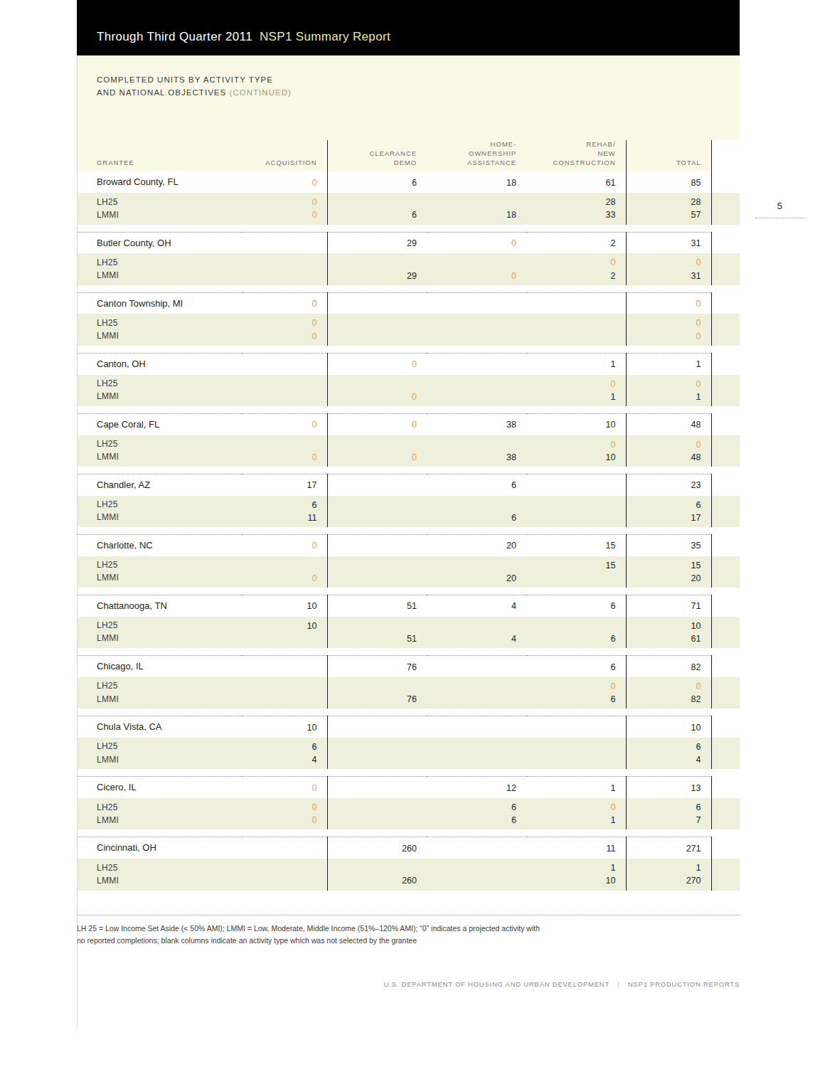Through Third Quarter 2011NSP1 Summary Report
Completed Units by Activity Type
and National Objectives (continued)
5
| Grantee | Acquisition | Clearance Demo | Home- ownership Assistance | Rehab/ New Construction | Total | |
| --- | --- | --- | --- | --- | --- | --- |
| Broward County, FL | 0 | 6 | 18 | 61 | 85 | |
| LH25 | 0 | | | 28 | 28 | |
| LMMI | 0 | 6 | 18 | 33 | 57 | |
| Butler County, OH | | 29 | 0 | 2 | 31 | |
| LH25 | | | | 0 | 0 | |
| LMMI | | 29 | 0 | 2 | 31 | |
| Canton Township, MI | 0 | | | | 0 | |
| LH25 | 0 | | | | 0 | |
| LMMI | 0 | | | | 0 | |
| Canton, OH | | 0 | | 1 | 1 | |
| LH25 | | | | 0 | 0 | |
| LMMI | | 0 | | 1 | 1 | |
| Cape Coral, FL | 0 | 0 | 38 | 10 | 48 | |
| LH25 | | | | 0 | 0 | |
| LMMI | 0 | 0 | 38 | 10 | 48 | |
| Chandler, AZ | 17 | | 6 | | 23 | |
| LH25 | 6 | | | | 6 | |
| LMMI | 11 | | 6 | | 17 | |
| Charlotte, NC | 0 | | 20 | 15 | 35 | |
| LH25 | | | | 15 | 15 | |
| LMMI | 0 | | 20 | | 20 | |
| Chattanooga, TN | 10 | 51 | 4 | 6 | 71 | |
| LH25 | 10 | | | | 10 | |
| LMMI | | 51 | 4 | 6 | 61 | |
| Chicago, IL | | 76 | | 6 | 82 | |
| LH25 | | | | 0 | 0 | |
| LMMI | | 76 | | 6 | 82 | |
| Chula Vista, CA | 10 | | | | 10 | |
| LH25 | 6 | | | | 6 | |
| LMMI | 4 | | | | 4 | |
| Cicero, IL | 0 | | 12 | 1 | 13 | |
| LH25 | 0 | | 6 | 0 | 6 | |
| LMMI | 0 | | 6 | 1 | 7 | |
| Cincinnati, OH | | 260 | | 11 | 271 | |
| LH25 | | | | 1 | 1 | |
| LMMI | | 260 | | 10 | 270 | |
LH 25 = Low Income Set Aside (< 50% AMI); LMMI = Low, Moderate, Middle Income (51%–120% AMI); “0” indicates a projected activity with
no reported completions; blank columns indicate an activity type which was not selected by the grantee
U.S. Department of Housing and Urban Development | NSP1 Production Reports